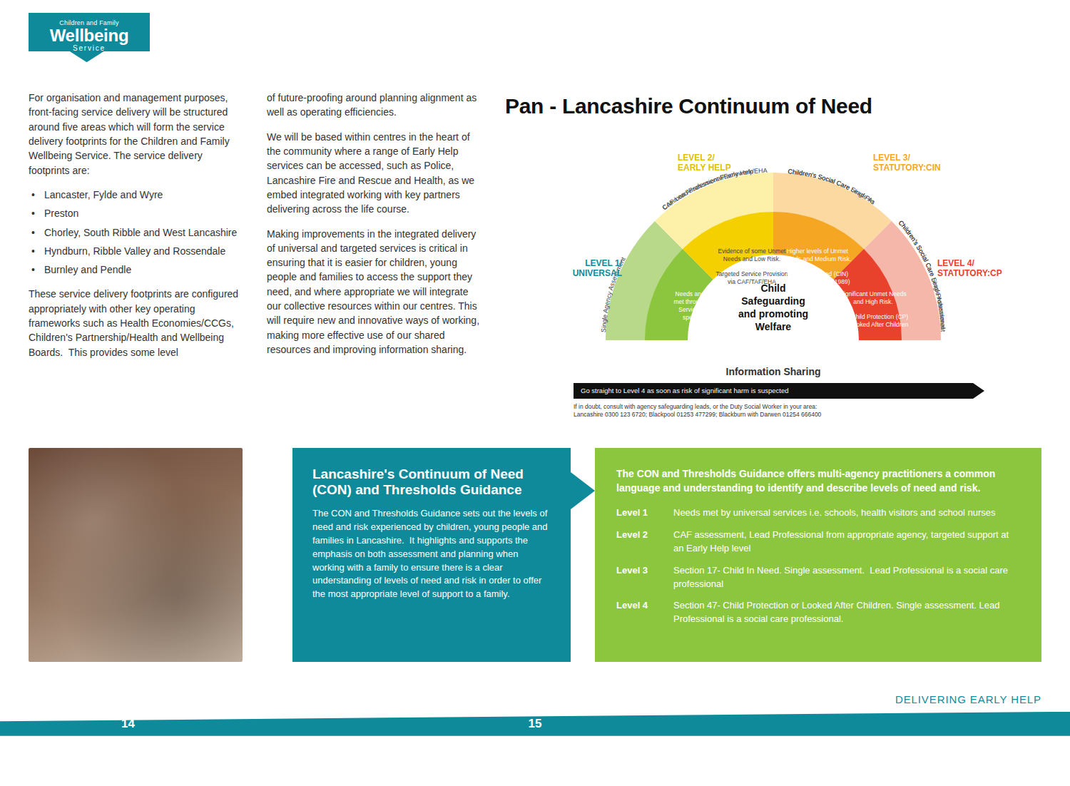Children and Family
Wellbeing
Service
For organisation and management purposes, front-facing service delivery will be structured around five areas which will form the service delivery footprints for the Children and Family Wellbeing Service. The service delivery footprints are:
Lancaster, Fylde and Wyre
Preston
Chorley, South Ribble and West Lancashire
Hyndburn, Ribble Valley and Rossendale
Burnley and Pendle
These service delivery footprints are configured appropriately with other key operating frameworks such as Health Economies/CCGs, Children's Partnership/Health and Wellbeing Boards. This provides some level
of future-proofing around planning alignment as well as operating efficiencies.
We will be based within centres in the heart of the community where a range of Early Help services can be accessed, such as Police, Lancashire Fire and Rescue and Health, as we embed integrated working with key partners delivering across the life course.
Making improvements in the integrated delivery of universal and targeted services is critical in ensuring that it is easier for children, young people and families to access the support they need, and where appropriate we will integrate our collective resources within our centres. This will require new and innovative ways of working, making more effective use of our shared resources and improving information sharing.
Pan - Lancashire Continuum of Need
Single Agency Assessment CAF Lead Professional/Early Help Common Assessment Framework/EHA Children's Social Care Lead Professional Children's Social Care Single Assessment Children's Social Care Lead Professional Children's Social Care Single Assessment Needs and Risks are met through Universal Services or simple specific agency response Evidence of some Unmet Needs and Low Risk. Targeted Service Provision via CAF/TAF/EHA Higher levels of Unmet Needs and Medium Risk. Children in Need (CIN) s.17 Children Act (1989) Significant Unmet Needs and High Risk. s.47 Child Protection (CP) and Looked After Children Child Safeguarding and promoting Welfare LEVEL 1/ UNIVERSAL LEVEL 2/ EARLY HELP LEVEL 3/ STATUTORY:CIN LEVEL 4/ STATUTORY:CP
Information Sharing
Go straight to Level 4 as soon as risk of significant harm is suspected
If in doubt, consult with agency safeguarding leads, or the Duty Social Worker in your area:
Lancashire 0300 123 6720; Blackpool 01253 477299; Blackburn with Darwen 01254 666400
Lancashire's Continuum of Need (CON) and Thresholds Guidance
The CON and Thresholds Guidance sets out the levels of need and risk experienced by children, young people and families in Lancashire. It highlights and supports the emphasis on both assessment and planning when working with a family to ensure there is a clear understanding of levels of need and risk in order to offer the most appropriate level of support to a family.
The CON and Thresholds Guidance offers multi-agency practitioners a common language and understanding to identify and describe levels of need and risk.
Level 1
Needs met by universal services i.e. schools, health visitors and school nurses
Level 2
CAF assessment, Lead Professional from appropriate agency, targeted support at an Early Help level
Level 3
Section 17- Child In Need. Single assessment. Lead Professional is a social care professional
Level 4
Section 47- Child Protection or Looked After Children. Single assessment. Lead Professional is a social care professional.
DELIVERING EARLY HELP
14
15